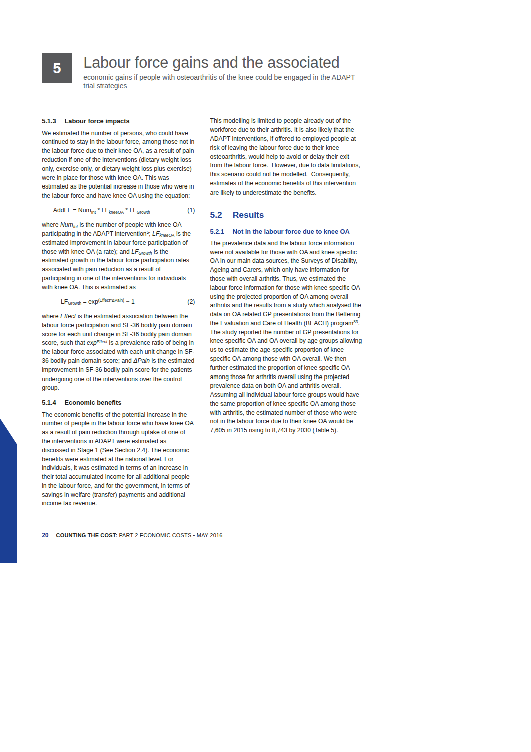5
Labour force gains and the associated
economic gains if people with osteoarthritis of the knee could be engaged in the ADAPT trial strategies
5.1.3 Labour force impacts
We estimated the number of persons, who could have continued to stay in the labour force, among those not in the labour force due to their knee OA, as a result of pain reduction if one of the interventions (dietary weight loss only, exercise only, or dietary weight loss plus exercise) were in place for those with knee OA. This was estimated as the potential increase in those who were in the labour force and have knee OA using the equation:
AddLF = NumInt * LFkneeOA * LFGrowth
(1)
where NumInt is the number of people with knee OA participating in the ADAPT intervention5; LFkneeOA is the estimated improvement in labour force participation of those with knee OA (a rate); and LFGrowth is the estimated growth in the labour force participation rates associated with pain reduction as a result of participating in one of the interventions for individuals with knee OA. This is estimated as
LFGrowth = exp(Effect*ΔPain) − 1
(2)
where Effect is the estimated association between the labour force participation and SF-36 bodily pain domain score for each unit change in SF-36 bodily pain domain score, such that expEffect is a prevalence ratio of being in the labour force associated with each unit change in SF-36 bodily pain domain score; and ΔPain is the estimated improvement in SF-36 bodily pain score for the patients undergoing one of the interventions over the control group.
5.1.4 Economic benefits
The economic benefits of the potential increase in the number of people in the labour force who have knee OA as a result of pain reduction through uptake of one of the interventions in ADAPT were estimated as discussed in Stage 1 (See Section 2.4). The economic benefits were estimated at the national level. For individuals, it was estimated in terms of an increase in their total accumulated income for all additional people in the labour force, and for the government, in terms of savings in welfare (transfer) payments and additional income tax revenue.
This modelling is limited to people already out of the workforce due to their arthritis. It is also likely that the ADAPT interventions, if offered to employed people at risk of leaving the labour force due to their knee osteoarthritis, would help to avoid or delay their exit from the labour force. However, due to data limitations, this scenario could not be modelled. Consequently, estimates of the economic benefits of this intervention are likely to underestimate the benefits.
5.2 Results
5.2.1 Not in the labour force due to knee OA
The prevalence data and the labour force information were not available for those with OA and knee specific OA in our main data sources, the Surveys of Disability, Ageing and Carers, which only have information for those with overall arthritis. Thus, we estimated the labour force information for those with knee specific OA using the projected proportion of OA among overall arthritis and the results from a study which analysed the data on OA related GP presentations from the Bettering the Evaluation and Care of Health (BEACH) program83. The study reported the number of GP presentations for knee specific OA and OA overall by age groups allowing us to estimate the age-specific proportion of knee specific OA among those with OA overall. We then further estimated the proportion of knee specific OA among those for arthritis overall using the projected prevalence data on both OA and arthritis overall. Assuming all individual labour force groups would have the same proportion of knee specific OA among those with arthritis, the estimated number of those who were not in the labour force due to their knee OA would be 7,605 in 2015 rising to 8,743 by 2030 (Table 5).
20 COUNTING THE COST: PART 2 ECONOMIC COSTS • MAY 2016